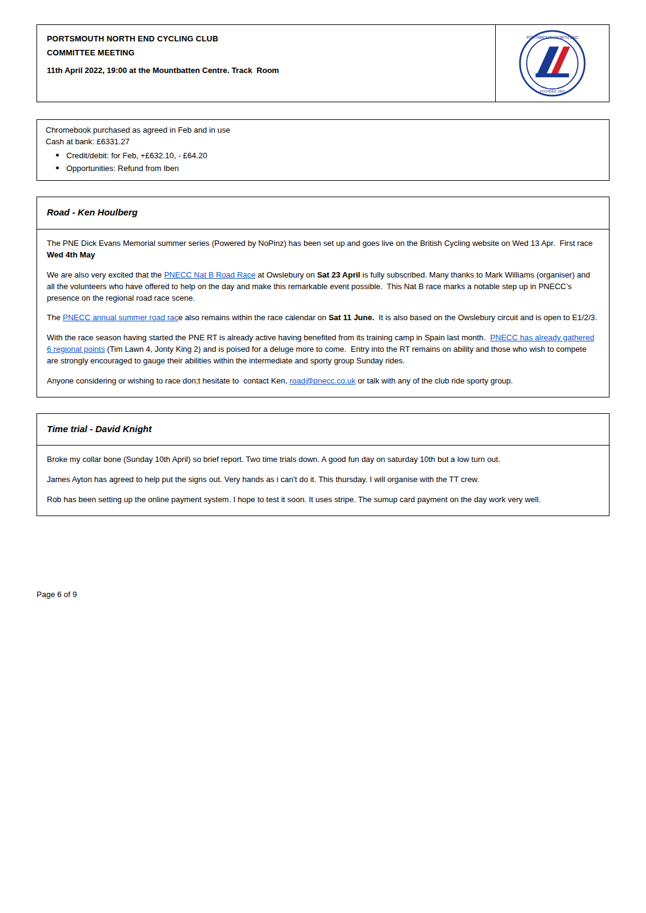PORTSMOUTH NORTH END CYCLING CLUB
COMMITTEE MEETING
11th April 2022, 19:00 at the Mountbatten Centre. Track Room
PORTSMOUTH NORTH END FOUNDED 1903
Chromebook purchased as agreed in Feb and in use
Cash at bank: £6331.27
Credit/debit: for Feb, +£632.10, - £64.20
Opportunities: Refund from Iben
Road - Ken Houlberg
The PNE Dick Evans Memorial summer series (Powered by NoPinz) has been set up and goes live on the British Cycling website on Wed 13 Apr. First race Wed 4th May
We are also very excited that the PNECC Nat B Road Race at Owslebury on Sat 23 April is fully subscribed. Many thanks to Mark Williams (organiser) and all the volunteers who have offered to help on the day and make this remarkable event possible. This Nat B race marks a notable step up in PNECC’s presence on the regional road race scene.
The PNECC annual summer road race also remains within the race calendar on Sat 11 June. It is also based on the Owslebury circuit and is open to E1/2/3.
With the race season having started the PNE RT is already active having benefited from its training camp in Spain last month. PNECC has already gathered 6 regional points (Tim Lawn 4, Jonty King 2) and is poised for a deluge more to come. Entry into the RT remains on ability and those who wish to compete are strongly encouraged to gauge their abilities within the intermediate and sporty group Sunday rides.
Anyone considering or wishing to race don;t hesitate to contact Ken, road@pnecc.co.uk or talk with any of the club ride sporty group.
Time trial - David Knight
Broke my collar bone (Sunday 10th April) so brief report. Two time trials down. A good fun day on saturday 10th but a low turn out.
James Ayton has agreed to help put the signs out. Very hands as i can't do it. This thursday. I will organise with the TT crew.
Rob has been setting up the online payment system. I hope to test it soon. It uses stripe. The sumup card payment on the day work very well.
Page 6 of 9